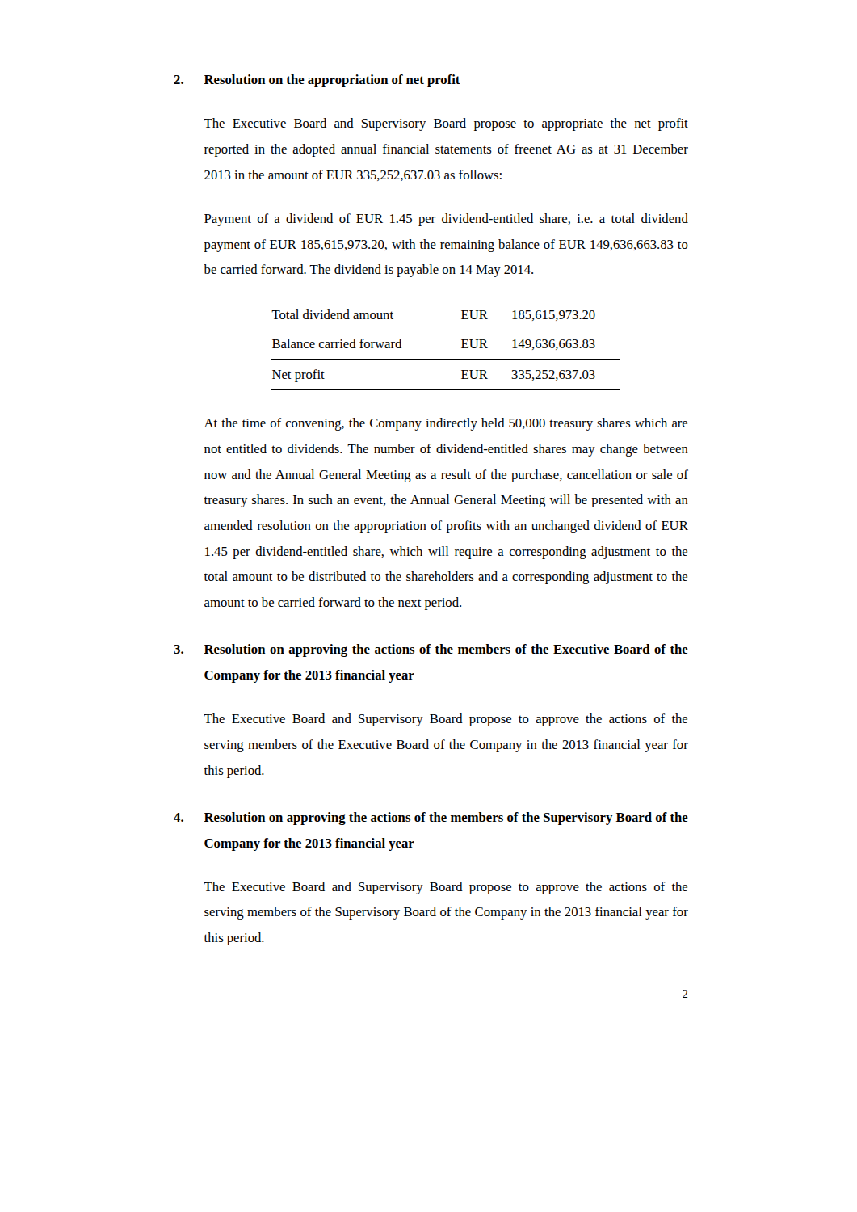Resolution on the appropriation of net profit
The Executive Board and Supervisory Board propose to appropriate the net profit reported in the adopted annual financial statements of freenet AG as at 31 December 2013 in the amount of EUR 335,252,637.03 as follows:
Payment of a dividend of EUR 1.45 per dividend-entitled share, i.e. a total dividend payment of EUR 185,615,973.20, with the remaining balance of EUR 149,636,663.83 to be carried forward. The dividend is payable on 14 May 2014.
| Total dividend amount | EUR | 185,615,973.20 |
| Balance carried forward | EUR | 149,636,663.83 |
| Net profit | EUR | 335,252,637.03 |
At the time of convening, the Company indirectly held 50,000 treasury shares which are not entitled to dividends. The number of dividend-entitled shares may change between now and the Annual General Meeting as a result of the purchase, cancellation or sale of treasury shares. In such an event, the Annual General Meeting will be presented with an amended resolution on the appropriation of profits with an unchanged dividend of EUR 1.45 per dividend-entitled share, which will require a corresponding adjustment to the total amount to be distributed to the shareholders and a corresponding adjustment to the amount to be carried forward to the next period.
Resolution on approving the actions of the members of the Executive Board of the Company for the 2013 financial year
The Executive Board and Supervisory Board propose to approve the actions of the serving members of the Executive Board of the Company in the 2013 financial year for this period.
Resolution on approving the actions of the members of the Supervisory Board of the Company for the 2013 financial year
The Executive Board and Supervisory Board propose to approve the actions of the serving members of the Supervisory Board of the Company in the 2013 financial year for this period.
2